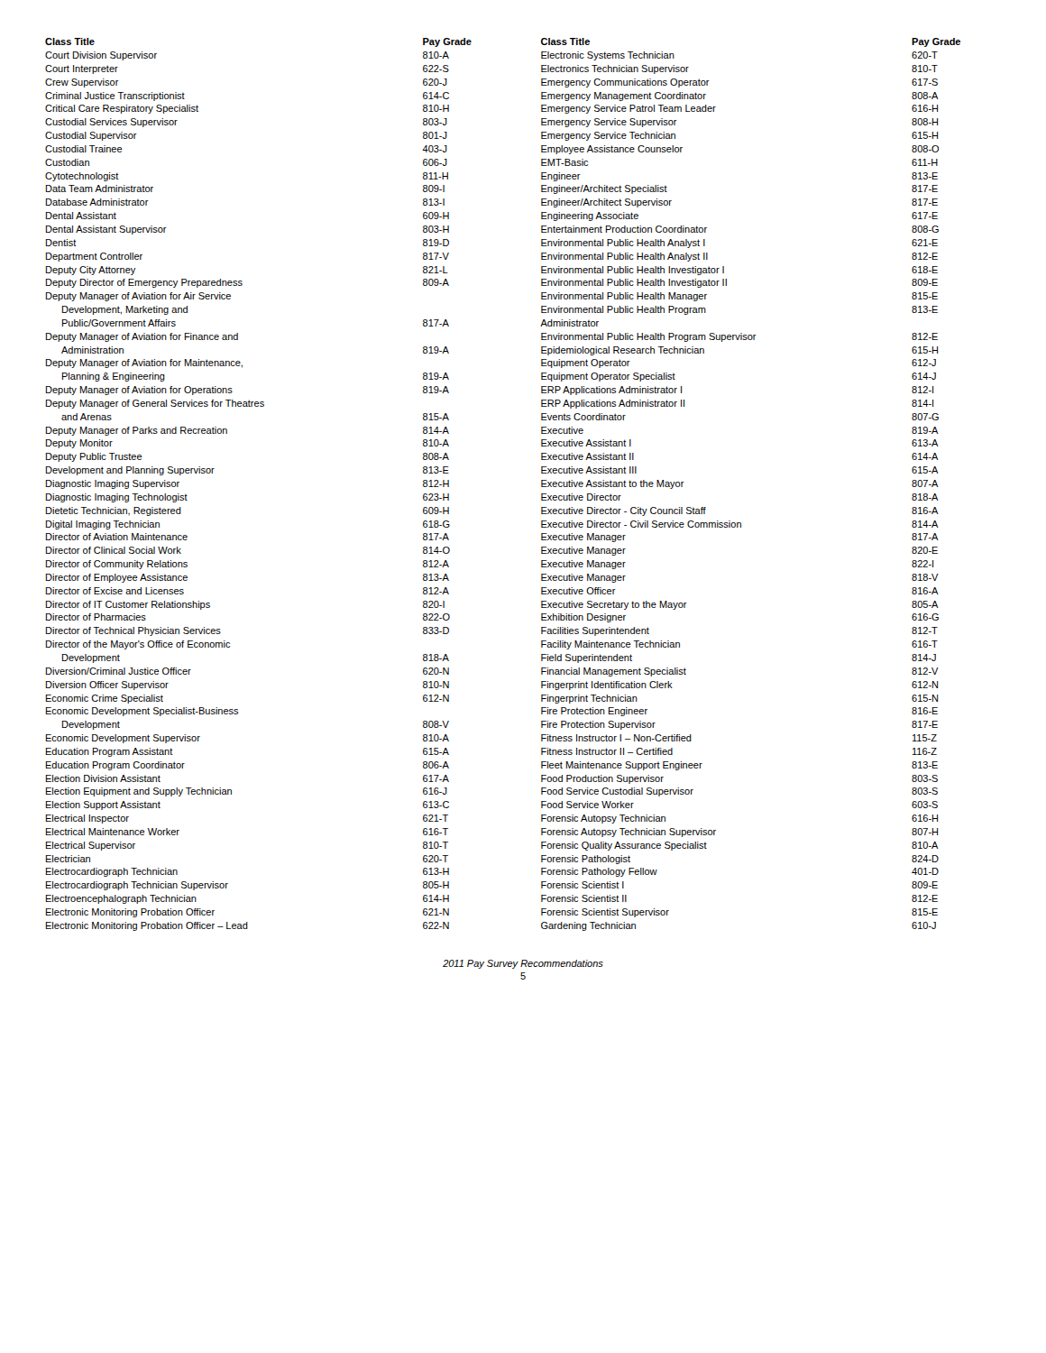| Class Title | Pay Grade | | Class Title | Pay Grade |
| --- | --- | --- | --- | --- |
| Court Division Supervisor | 810-A | | Electronic Systems Technician | 620-T |
| Court Interpreter | 622-S | | Electronics Technician Supervisor | 810-T |
| Crew Supervisor | 620-J | | Emergency Communications Operator | 617-S |
| Criminal Justice Transcriptionist | 614-C | | Emergency Management Coordinator | 808-A |
| Critical Care Respiratory Specialist | 810-H | | Emergency Service Patrol Team Leader | 616-H |
| Custodial Services Supervisor | 803-J | | Emergency Service Supervisor | 808-H |
| Custodial Supervisor | 801-J | | Emergency Service Technician | 615-H |
| Custodial Trainee | 403-J | | Employee Assistance Counselor | 808-O |
| Custodian | 606-J | | EMT-Basic | 611-H |
| Cytotechnologist | 811-H | | Engineer | 813-E |
| Data Team Administrator | 809-I | | Engineer/Architect Specialist | 817-E |
| Database Administrator | 813-I | | Engineer/Architect Supervisor | 817-E |
| Dental Assistant | 609-H | | Engineering Associate | 617-E |
| Dental Assistant Supervisor | 803-H | | Entertainment Production Coordinator | 808-G |
| Dentist | 819-D | | Environmental Public Health Analyst I | 621-E |
| Department Controller | 817-V | | Environmental Public Health Analyst II | 812-E |
| Deputy City Attorney | 821-L | | Environmental Public Health Investigator I | 618-E |
| Deputy Director of Emergency Preparedness | 809-A | | Environmental Public Health Investigator II | 809-E |
| Deputy Manager of Aviation for Air Service | | | Environmental Public Health Manager | 815-E |
| Development, Marketing and | | | Environmental Public Health Program | 813-E |
| Public/Government Affairs | 817-A | | Administrator | |
| Deputy Manager of Aviation for Finance and | | | Environmental Public Health Program Supervisor | 812-E |
| Administration | 819-A | | Epidemiological Research Technician | 615-H |
| Deputy Manager of Aviation for Maintenance, | | | Equipment Operator | 612-J |
| Planning & Engineering | 819-A | | Equipment Operator Specialist | 614-J |
| Deputy Manager of Aviation for Operations | 819-A | | ERP Applications Administrator I | 812-I |
| Deputy Manager of General Services for Theatres | | | ERP Applications Administrator II | 814-I |
| and Arenas | 815-A | | Events Coordinator | 807-G |
| Deputy Manager of Parks and Recreation | 814-A | | Executive | 819-A |
| Deputy Monitor | 810-A | | Executive Assistant I | 613-A |
| Deputy Public Trustee | 808-A | | Executive Assistant II | 614-A |
| Development and Planning Supervisor | 813-E | | Executive Assistant III | 615-A |
| Diagnostic Imaging Supervisor | 812-H | | Executive Assistant to the Mayor | 807-A |
| Diagnostic Imaging Technologist | 623-H | | Executive Director | 818-A |
| Dietetic Technician, Registered | 609-H | | Executive Director - City Council Staff | 816-A |
| Digital Imaging Technician | 618-G | | Executive Director - Civil Service Commission | 814-A |
| Director of Aviation Maintenance | 817-A | | Executive Manager | 817-A |
| Director of Clinical Social Work | 814-O | | Executive Manager | 820-E |
| Director of Community Relations | 812-A | | Executive Manager | 822-I |
| Director of Employee Assistance | 813-A | | Executive Manager | 818-V |
| Director of Excise and Licenses | 812-A | | Executive Officer | 816-A |
| Director of IT Customer Relationships | 820-I | | Executive Secretary to the Mayor | 805-A |
| Director of Pharmacies | 822-O | | Exhibition Designer | 616-G |
| Director of Technical Physician Services | 833-D | | Facilities Superintendent | 812-T |
| Director of the Mayor's Office of Economic | | | Facility Maintenance Technician | 616-T |
| Development | 818-A | | Field Superintendent | 814-J |
| Diversion/Criminal Justice Officer | 620-N | | Financial Management Specialist | 812-V |
| Diversion Officer Supervisor | 810-N | | Fingerprint Identification Clerk | 612-N |
| Economic Crime Specialist | 612-N | | Fingerprint Technician | 615-N |
| Economic Development Specialist-Business | | | Fire Protection Engineer | 816-E |
| Development | 808-V | | Fire Protection Supervisor | 817-E |
| Economic Development Supervisor | 810-A | | Fitness Instructor I – Non-Certified | 115-Z |
| Education Program Assistant | 615-A | | Fitness Instructor II – Certified | 116-Z |
| Education Program Coordinator | 806-A | | Fleet Maintenance Support Engineer | 813-E |
| Election Division Assistant | 617-A | | Food Production Supervisor | 803-S |
| Election Equipment and Supply Technician | 616-J | | Food Service Custodial Supervisor | 803-S |
| Election Support Assistant | 613-C | | Food Service Worker | 603-S |
| Electrical Inspector | 621-T | | Forensic Autopsy Technician | 616-H |
| Electrical Maintenance Worker | 616-T | | Forensic Autopsy Technician Supervisor | 807-H |
| Electrical Supervisor | 810-T | | Forensic Quality Assurance Specialist | 810-A |
| Electrician | 620-T | | Forensic Pathologist | 824-D |
| Electrocardiograph Technician | 613-H | | Forensic Pathology Fellow | 401-D |
| Electrocardiograph Technician Supervisor | 805-H | | Forensic Scientist I | 809-E |
| Electroencephalograph Technician | 614-H | | Forensic Scientist II | 812-E |
| Electronic Monitoring Probation Officer | 621-N | | Forensic Scientist Supervisor | 815-E |
| Electronic Monitoring Probation Officer – Lead | 622-N | | Gardening Technician | 610-J |
2011 Pay Survey Recommendations
5